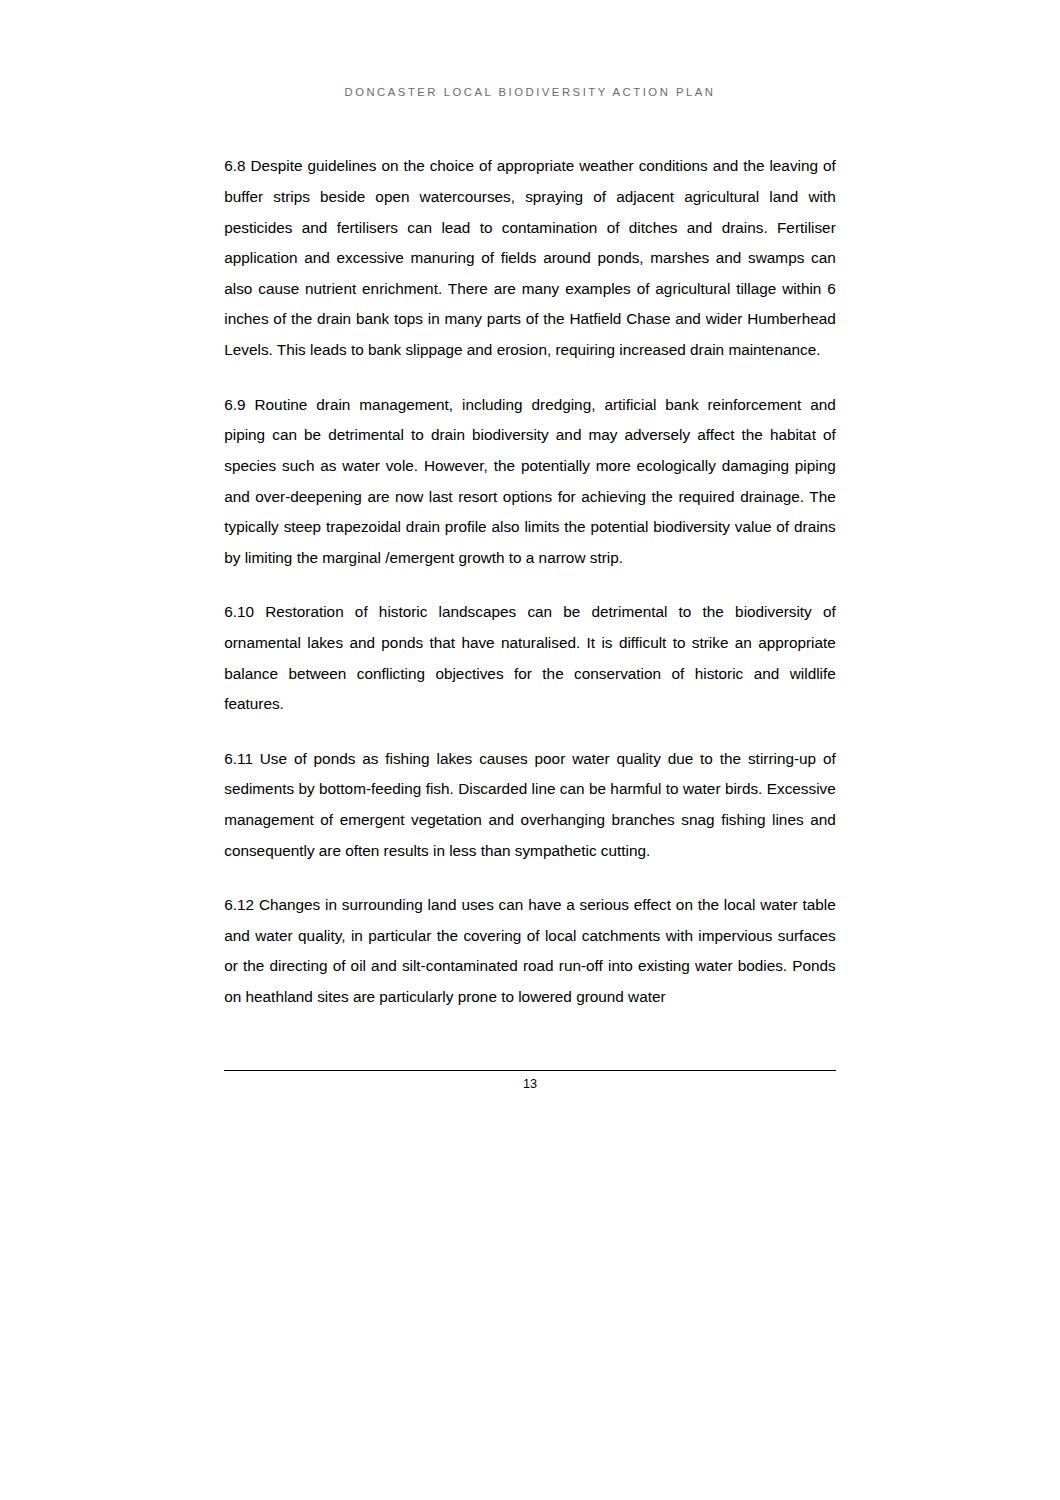DONCASTER LOCAL BIODIVERSITY ACTION PLAN
6.8 Despite guidelines on the choice of appropriate weather conditions and the leaving of buffer strips beside open watercourses, spraying of adjacent agricultural land with pesticides and fertilisers can lead to contamination of ditches and drains. Fertiliser application and excessive manuring of fields around ponds, marshes and swamps can also cause nutrient enrichment. There are many examples of agricultural tillage within 6 inches of the drain bank tops in many parts of the Hatfield Chase and wider Humberhead Levels. This leads to bank slippage and erosion, requiring increased drain maintenance.
6.9 Routine drain management, including dredging, artificial bank reinforcement and piping can be detrimental to drain biodiversity and may adversely affect the habitat of species such as water vole. However, the potentially more ecologically damaging piping and over-deepening are now last resort options for achieving the required drainage. The typically steep trapezoidal drain profile also limits the potential biodiversity value of drains by limiting the marginal /emergent growth to a narrow strip.
6.10 Restoration of historic landscapes can be detrimental to the biodiversity of ornamental lakes and ponds that have naturalised. It is difficult to strike an appropriate balance between conflicting objectives for the conservation of historic and wildlife features.
6.11 Use of ponds as fishing lakes causes poor water quality due to the stirring-up of sediments by bottom-feeding fish. Discarded line can be harmful to water birds. Excessive management of emergent vegetation and overhanging branches snag fishing lines and consequently are often results in less than sympathetic cutting.
6.12 Changes in surrounding land uses can have a serious effect on the local water table and water quality, in particular the covering of local catchments with impervious surfaces or the directing of oil and silt-contaminated road run-off into existing water bodies. Ponds on heathland sites are particularly prone to lowered ground water
13